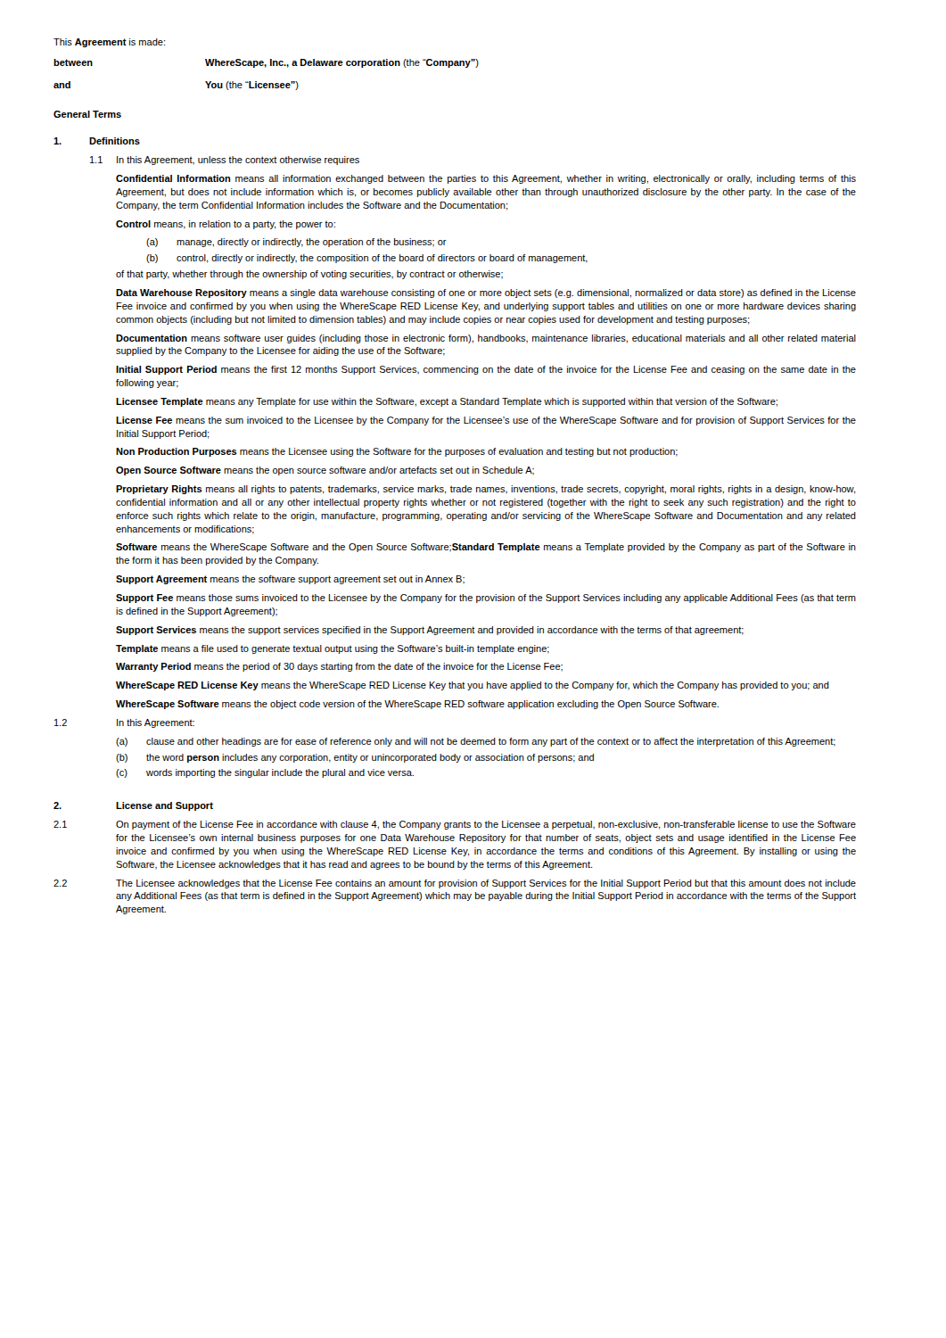This Agreement is made:
between
WhereScape, Inc., a Delaware corporation (the “Company”)
and
You (the “Licensee”)
General Terms
1.
Definitions
1.1
In this Agreement, unless the context otherwise requires
Confidential Information means all information exchanged between the parties to this Agreement, whether in writing, electronically or orally, including terms of this Agreement, but does not include information which is, or becomes publicly available other than through unauthorized disclosure by the other party. In the case of the Company, the term Confidential Information includes the Software and the Documentation;
Control means, in relation to a party, the power to:
(a)
manage, directly or indirectly, the operation of the business; or
(b)
control, directly or indirectly, the composition of the board of directors or board of management,
of that party, whether through the ownership of voting securities, by contract or otherwise;
Data Warehouse Repository means a single data warehouse consisting of one or more object sets (e.g. dimensional, normalized or data store) as defined in the License Fee invoice and confirmed by you when using the WhereScape RED License Key, and underlying support tables and utilities on one or more hardware devices sharing common objects (including but not limited to dimension tables) and may include copies or near copies used for development and testing purposes;
Documentation means software user guides (including those in electronic form), handbooks, maintenance libraries, educational materials and all other related material supplied by the Company to the Licensee for aiding the use of the Software;
Initial Support Period means the first 12 months Support Services, commencing on the date of the invoice for the License Fee and ceasing on the same date in the following year;
Licensee Template means any Template for use within the Software, except a Standard Template which is supported within that version of the Software;
License Fee means the sum invoiced to the Licensee by the Company for the Licensee’s use of the WhereScape Software and for provision of Support Services for the Initial Support Period;
Non Production Purposes means the Licensee using the Software for the purposes of evaluation and testing but not production;
Open Source Software means the open source software and/or artefacts set out in Schedule A;
Proprietary Rights means all rights to patents, trademarks, service marks, trade names, inventions, trade secrets, copyright, moral rights, rights in a design, know-how, confidential information and all or any other intellectual property rights whether or not registered (together with the right to seek any such registration) and the right to enforce such rights which relate to the origin, manufacture, programming, operating and/or servicing of the WhereScape Software and Documentation and any related enhancements or modifications;
Software means the WhereScape Software and the Open Source Software;Standard Template means a Template provided by the Company as part of the Software in the form it has been provided by the Company.
Support Agreement means the software support agreement set out in Annex B;
Support Fee means those sums invoiced to the Licensee by the Company for the provision of the Support Services including any applicable Additional Fees (as that term is defined in the Support Agreement);
Support Services means the support services specified in the Support Agreement and provided in accordance with the terms of that agreement;
Template means a file used to generate textual output using the Software’s built-in template engine;
Warranty Period means the period of 30 days starting from the date of the invoice for the License Fee;
WhereScape RED License Key means the WhereScape RED License Key that you have applied to the Company for, which the Company has provided to you; and
WhereScape Software means the object code version of the WhereScape RED software application excluding the Open Source Software.
1.2
In this Agreement:
(a)
clause and other headings are for ease of reference only and will not be deemed to form any part of the context or to affect the interpretation of this Agreement;
(b)
the word person includes any corporation, entity or unincorporated body or association of persons; and
(c)
words importing the singular include the plural and vice versa.
2.
License and Support
2.1
On payment of the License Fee in accordance with clause 4, the Company grants to the Licensee a perpetual, non-exclusive, non-transferable license to use the Software for the Licensee’s own internal business purposes for one Data Warehouse Repository for that number of seats, object sets and usage identified in the License Fee invoice and confirmed by you when using the WhereScape RED License Key, in accordance the terms and conditions of this Agreement. By installing or using the Software, the Licensee acknowledges that it has read and agrees to be bound by the terms of this Agreement.
2.2
The Licensee acknowledges that the License Fee contains an amount for provision of Support Services for the Initial Support Period but that this amount does not include any Additional Fees (as that term is defined in the Support Agreement) which may be payable during the Initial Support Period in accordance with the terms of the Support Agreement.